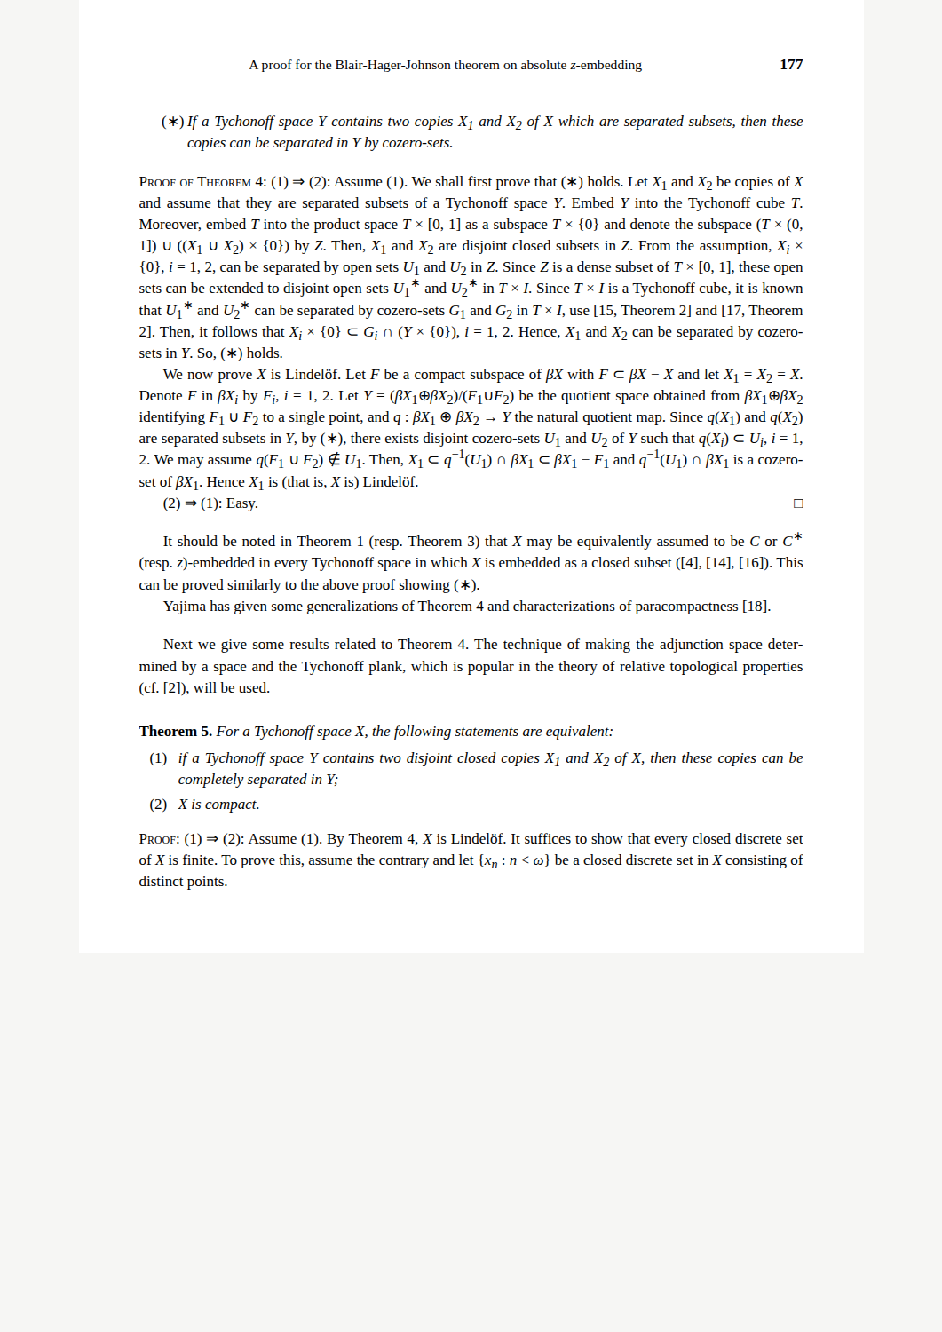A proof for the Blair-Hager-Johnson theorem on absolute z-embedding 177
(∗) If a Tychonoff space Y contains two copies X1 and X2 of X which are separated subsets, then these copies can be separated in Y by cozero-sets.
Proof of Theorem 4: (1) ⇒ (2): Assume (1). We shall first prove that (∗) holds. Let X1 and X2 be copies of X and assume that they are separated subsets of a Tychonoff space Y. Embed Y into the Tychonoff cube T. Moreover, embed T into the product space T × [0, 1] as a subspace T × {0} and denote the subspace (T × (0, 1]) ∪ ((X1 ∪ X2) × {0}) by Z. Then, X1 and X2 are disjoint closed subsets in Z. From the assumption, Xi × {0}, i = 1, 2, can be separated by open sets U1 and U2 in Z. Since Z is a dense subset of T × [0, 1], these open sets can be extended to disjoint open sets U1∗ and U2∗ in T × I. Since T × I is a Tychonoff cube, it is known that U1∗ and U2∗ can be separated by cozero-sets G1 and G2 in T × I, use [15, Theorem 2] and [17, Theorem 2]. Then, it follows that Xi × {0} ⊂ Gi ∩ (Y × {0}), i = 1, 2. Hence, X1 and X2 can be separated by cozero-sets in Y. So, (∗) holds.
We now prove X is Lindelöf. Let F be a compact subspace of βX with F ⊂ βX − X and let X1 = X2 = X. Denote F in βXi by Fi, i = 1, 2. Let Y = (βX1⊕βX2)/(F1∪F2) be the quotient space obtained from βX1⊕βX2 identifying F1 ∪ F2 to a single point, and q : βX1 ⊕ βX2 → Y the natural quotient map. Since q(X1) and q(X2) are separated subsets in Y, by (∗), there exists disjoint cozero-sets U1 and U2 of Y such that q(Xi) ⊂ Ui, i = 1, 2. We may assume q(F1 ∪ F2) ∉ U1. Then, X1 ⊂ q−1(U1) ∩ βX1 ⊂ βX1 − F1 and q−1(U1) ∩ βX1 is a cozero-set of βX1. Hence X1 is (that is, X is) Lindelöf.
(2) ⇒ (1): Easy. □
It should be noted in Theorem 1 (resp. Theorem 3) that X may be equivalently assumed to be C or C∗ (resp. z)-embedded in every Tychonoff space in which X is embedded as a closed subset ([4], [14], [16]). This can be proved similarly to the above proof showing (∗).
Yajima has given some generalizations of Theorem 4 and characterizations of paracompactness [18].
Next we give some results related to Theorem 4. The technique of making the adjunction space determined by a space and the Tychonoff plank, which is popular in the theory of relative topological properties (cf. [2]), will be used.
Theorem 5. For a Tychonoff space X, the following statements are equivalent:
(1) if a Tychonoff space Y contains two disjoint closed copies X1 and X2 of X, then these copies can be completely separated in Y;
(2) X is compact.
Proof: (1) ⇒ (2): Assume (1). By Theorem 4, X is Lindelöf. It suffices to show that every closed discrete set of X is finite. To prove this, assume the contrary and let {xn : n < ω} be a closed discrete set in X consisting of distinct points.